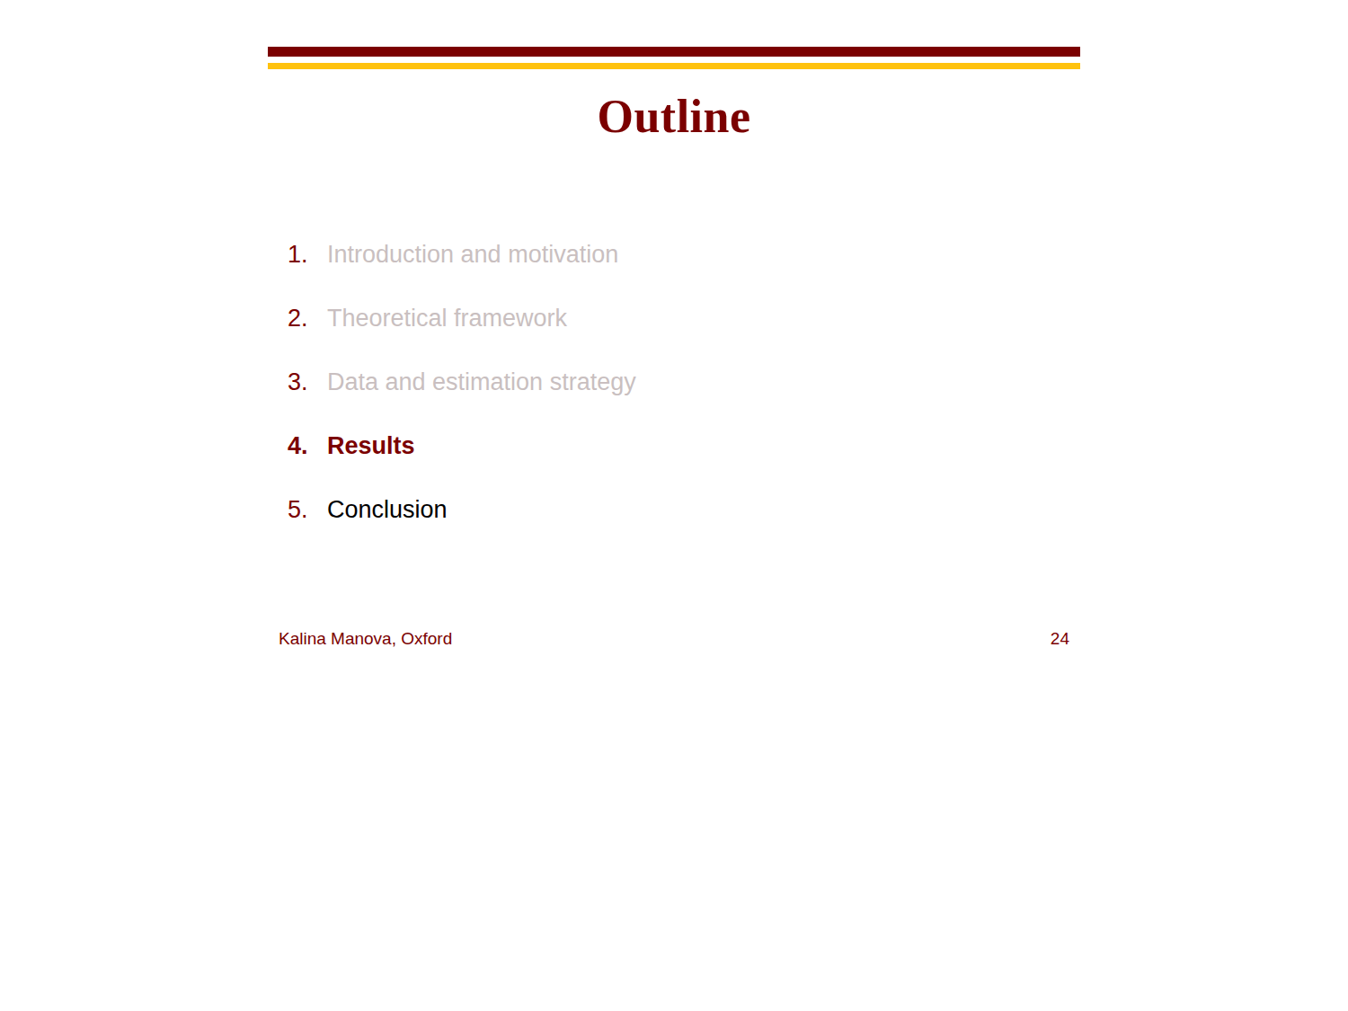Outline
Introduction and motivation
Theoretical framework
Data and estimation strategy
Results
Conclusion
Kalina Manova, Oxford
24